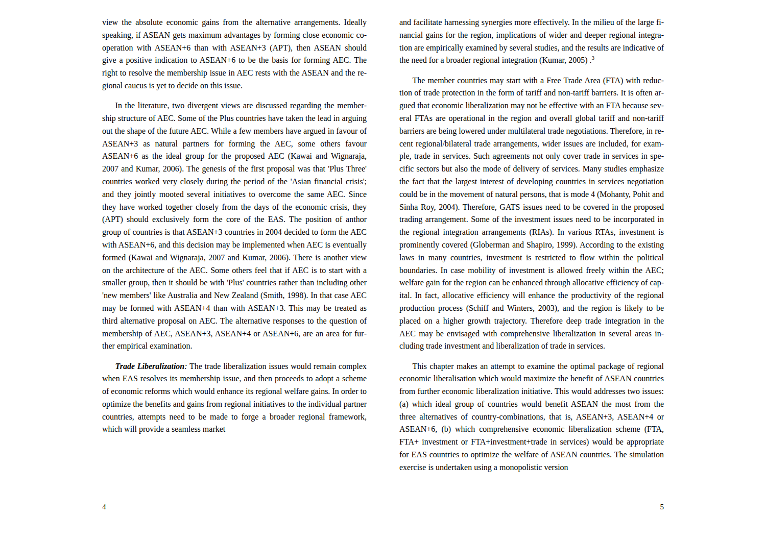view the absolute economic gains from the alternative arrangements. Ideally speaking, if ASEAN gets maximum advantages by forming close economic cooperation with ASEAN+6 than with ASEAN+3 (APT), then ASEAN should give a positive indication to ASEAN+6 to be the basis for forming AEC. The right to resolve the membership issue in AEC rests with the ASEAN and the regional caucus is yet to decide on this issue.
In the literature, two divergent views are discussed regarding the membership structure of AEC. Some of the Plus countries have taken the lead in arguing out the shape of the future AEC. While a few members have argued in favour of ASEAN+3 as natural partners for forming the AEC, some others favour ASEAN+6 as the ideal group for the proposed AEC (Kawai and Wignaraja, 2007 and Kumar, 2006). The genesis of the first proposal was that 'Plus Three' countries worked very closely during the period of the 'Asian financial crisis'; and they jointly mooted several initiatives to overcome the same AEC. Since they have worked together closely from the days of the economic crisis, they (APT) should exclusively form the core of the EAS. The position of anthor group of countries is that ASEAN+3 countries in 2004 decided to form the AEC with ASEAN+6, and this decision may be implemented when AEC is eventually formed (Kawai and Wignaraja, 2007 and Kumar, 2006). There is another view on the architecture of the AEC. Some others feel that if AEC is to start with a smaller group, then it should be with 'Plus' countries rather than including other 'new members' like Australia and New Zealand (Smith, 1998). In that case AEC may be formed with ASEAN+4 than with ASEAN+3. This may be treated as third alternative proposal on AEC. The alternative responses to the question of membership of AEC, ASEAN+3, ASEAN+4 or ASEAN+6, are an area for further empirical examination.
Trade Liberalization: The trade liberalization issues would remain complex when EAS resolves its membership issue, and then proceeds to adopt a scheme of economic reforms which would enhance its regional welfare gains. In order to optimize the benefits and gains from regional initiatives to the individual partner countries, attempts need to be made to forge a broader regional framework, which will provide a seamless market
and facilitate harnessing synergies more effectively. In the milieu of the large financial gains for the region, implications of wider and deeper regional integration are empirically examined by several studies, and the results are indicative of the need for a broader regional integration (Kumar, 2005) .3
The member countries may start with a Free Trade Area (FTA) with reduction of trade protection in the form of tariff and non-tariff barriers. It is often argued that economic liberalization may not be effective with an FTA because several FTAs are operational in the region and overall global tariff and non-tariff barriers are being lowered under multilateral trade negotiations. Therefore, in recent regional/bilateral trade arrangements, wider issues are included, for example, trade in services. Such agreements not only cover trade in services in specific sectors but also the mode of delivery of services. Many studies emphasize the fact that the largest interest of developing countries in services negotiation could be in the movement of natural persons, that is mode 4 (Mohanty, Pohit and Sinha Roy, 2004). Therefore, GATS issues need to be covered in the proposed trading arrangement. Some of the investment issues need to be incorporated in the regional integration arrangements (RIAs). In various RTAs, investment is prominently covered (Globerman and Shapiro, 1999). According to the existing laws in many countries, investment is restricted to flow within the political boundaries. In case mobility of investment is allowed freely within the AEC; welfare gain for the region can be enhanced through allocative efficiency of capital. In fact, allocative efficiency will enhance the productivity of the regional production process (Schiff and Winters, 2003), and the region is likely to be placed on a higher growth trajectory. Therefore deep trade integration in the AEC may be envisaged with comprehensive liberalization in several areas including trade investment and liberalization of trade in services.
This chapter makes an attempt to examine the optimal package of regional economic liberalisation which would maximize the benefit of ASEAN countries from further economic liberalization initiative. This would addresses two issues: (a) which ideal group of countries would benefit ASEAN the most from the three alternatives of country-combinations, that is, ASEAN+3, ASEAN+4 or ASEAN+6, (b) which comprehensive economic liberalization scheme (FTA, FTA+ investment or FTA+investment+trade in services) would be appropriate for EAS countries to optimize the welfare of ASEAN countries. The simulation exercise is undertaken using a monopolistic version
4 5